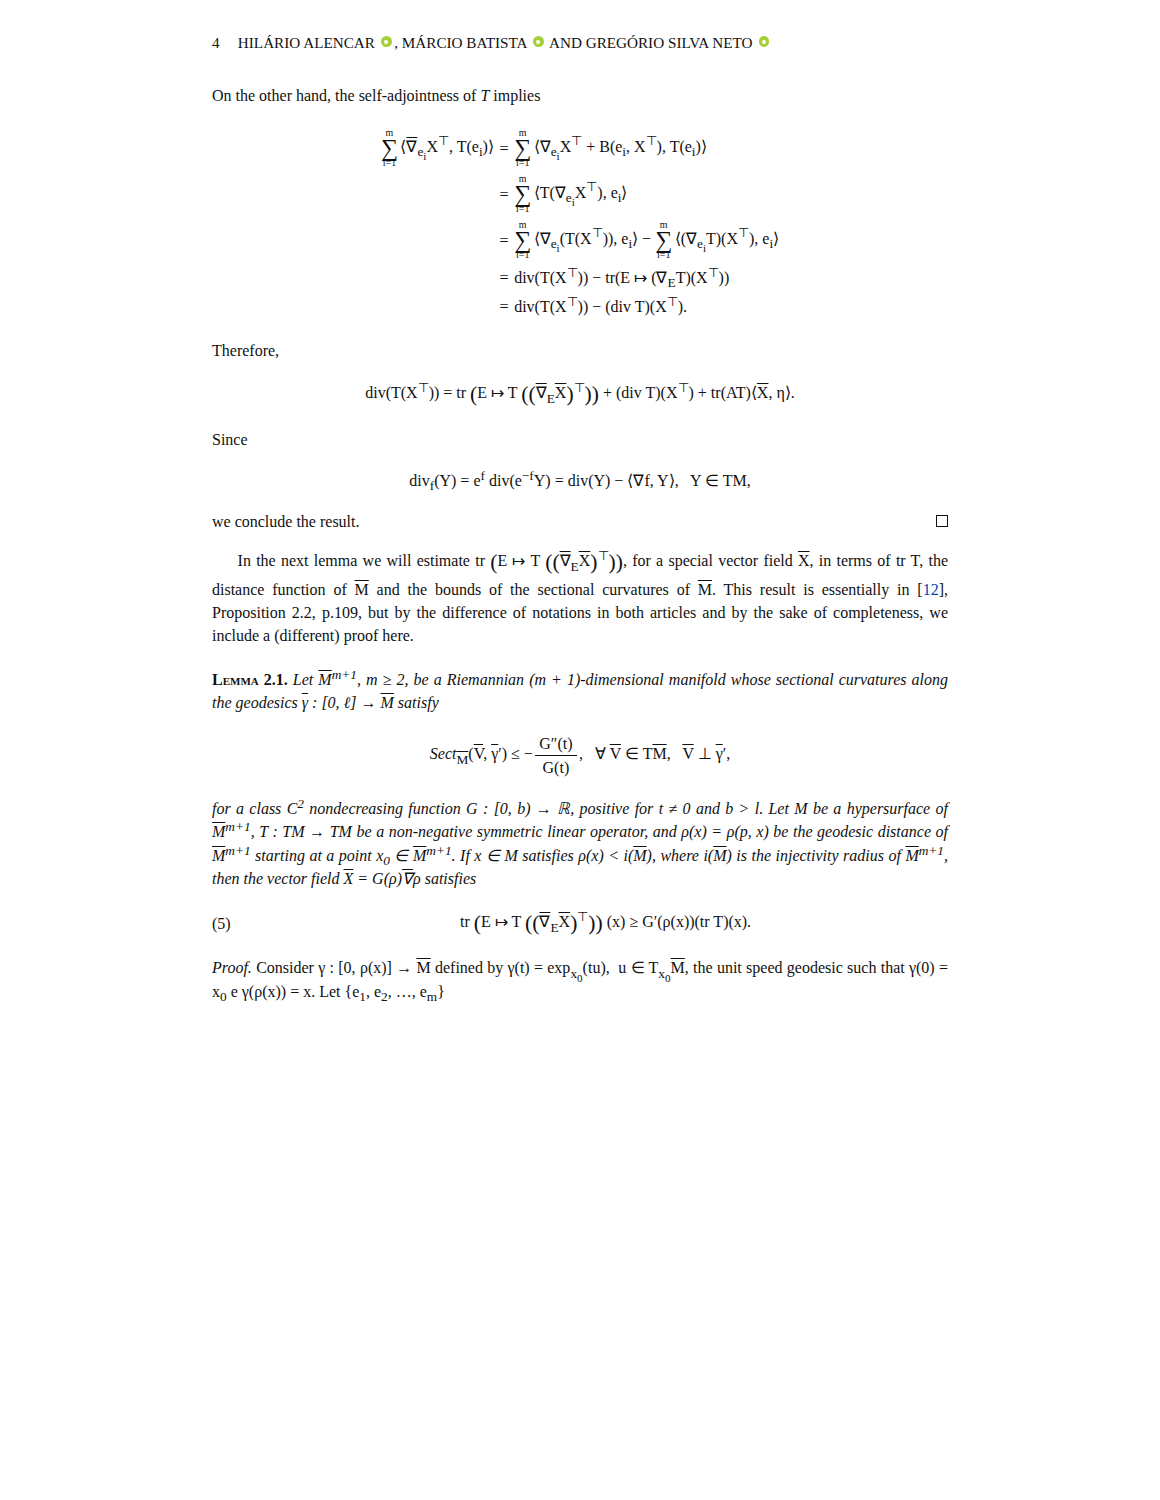4 HILÁRIO ALENCAR , MÁRCIO BATISTA AND GREGÓRIO SILVA NETO
On the other hand, the self-adjointness of T implies
| m ∑ i=1 ⟨ ∇ e i X ⊤ , T(e i )⟩ | = | m ∑ i=1 ⟨∇ e i X ⊤ + B(e i , X ⊤ ), T(e i )⟩ |
| | = | m ∑ i=1 ⟨T(∇ e i X ⊤ ), e i ⟩ |
| | = | m ∑ i=1 ⟨∇ e i (T(X ⊤ )), e i ⟩ − m ∑ i=1 ⟨(∇ e i T)(X ⊤ ), e i ⟩ |
| | = | div(T(X ⊤ )) − tr(E ↦ (∇ E T)(X ⊤ )) |
| | = | div(T(X ⊤ )) − (div T)(X ⊤ ). |
Therefore,
div(T(X⊤)) = tr (E ↦ T ((∇EX)⊤)) + (div T)(X⊤) + tr(AT)⟨X, η⟩.
Since
divf(Y) = ef div(e−fY) = div(Y) − ⟨∇f, Y⟩, Y ∈ TM,
we conclude the result.
In the next lemma we will estimate tr (E ↦ T ((∇EX)⊤)), for a special vector field X, in terms of tr T, the distance function of M and the bounds of the sectional curvatures of M. This result is essentially in [12], Proposition 2.2, p.109, but by the difference of notations in both articles and by the sake of completeness, we include a (different) proof here.
Lemma 2.1. Let Mm+1, m ≥ 2, be a Riemannian (m + 1)-dimensional manifold whose sectional curvatures along the geodesics γ : [0, ℓ] → M satisfy
SectM(V, γ′) ≤ −G″(t) G(t), ∀ V ∈ TM, V ⊥ γ′,
for a class C2 nondecreasing function G : [0, b) → ℝ, positive for t ≠ 0 and b > l. Let M be a hypersurface of Mm+1, T : TM → TM be a non-negative symmetric linear operator, and ρ(x) = ρ(p, x) be the geodesic distance of Mm+1 starting at a point x0 ∈ Mm+1. If x ∈ M satisfies ρ(x) < i(M), where i(M) is the injectivity radius of Mm+1, then the vector field X = G(ρ)∇ρ satisfies
(5) tr (E ↦ T ((∇EX)⊤)) (x) ≥ G′(ρ(x))(tr T)(x).
Proof. Consider γ : [0, ρ(x)] → M defined by γ(t) = expx0(tu), u ∈ Tx0M, the unit speed geodesic such that γ(0) = x0 e γ(ρ(x)) = x. Let {e1, e2, …, em}